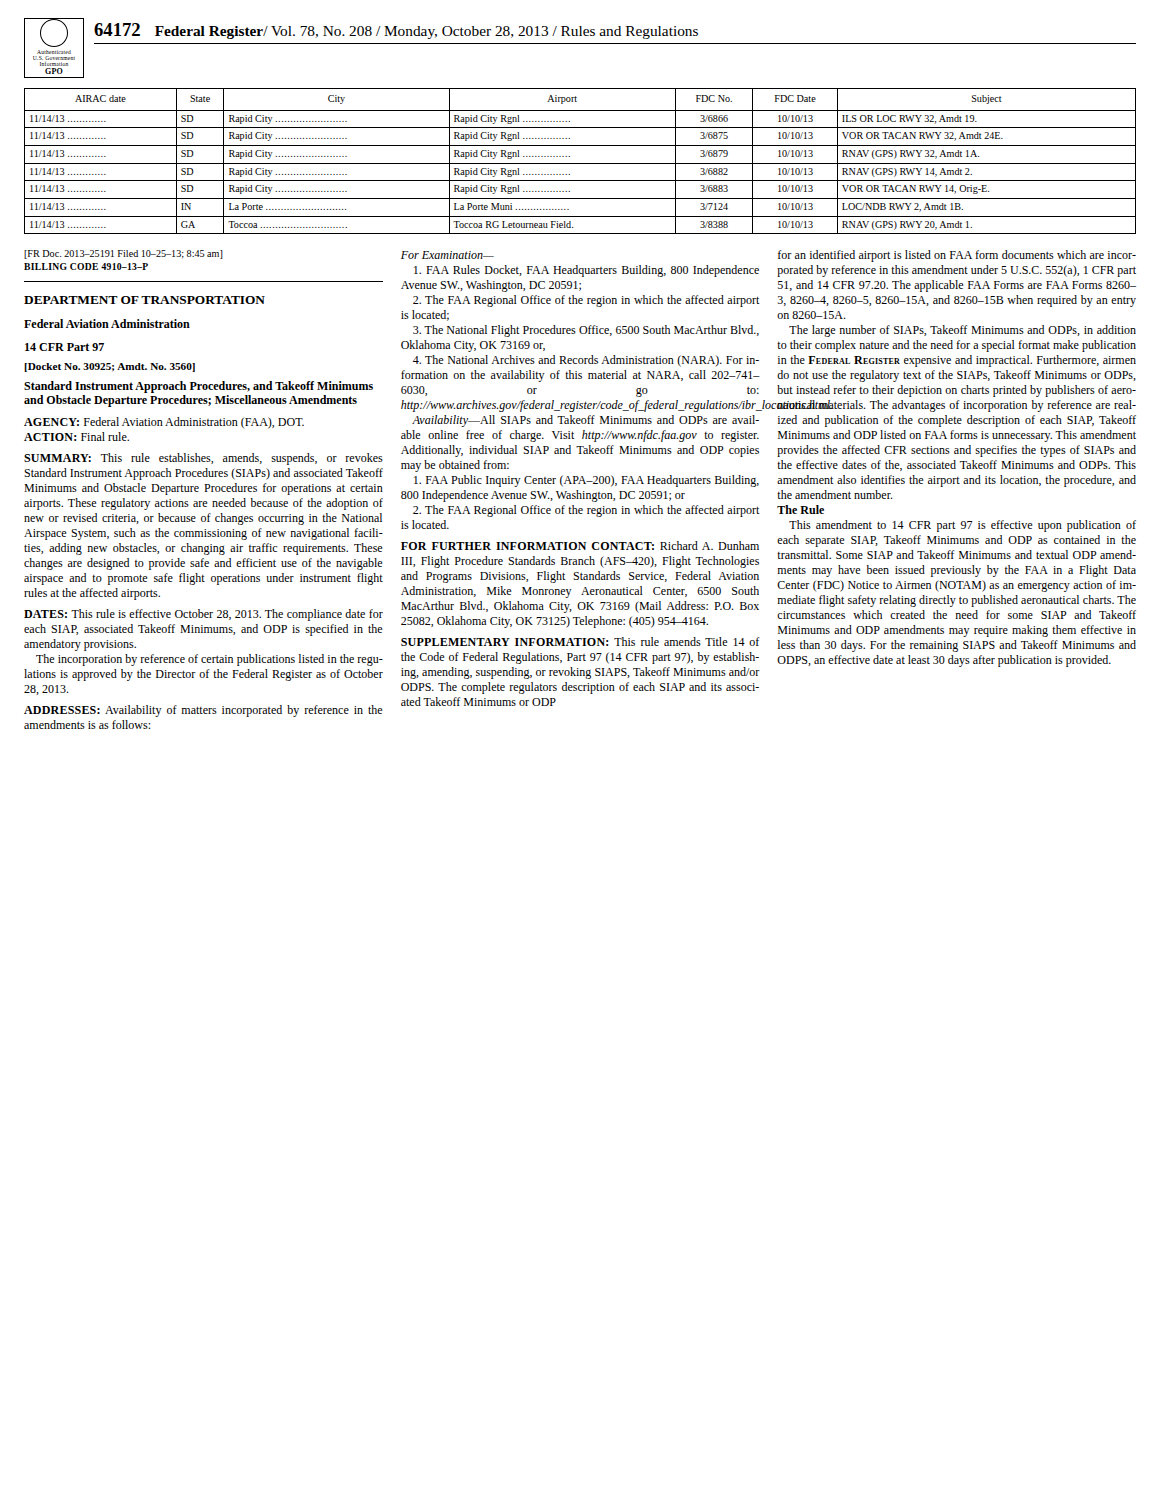Authenticated
U.S. Government
Information
GPO
64172 Federal Register/ Vol. 78, No. 208 / Monday, October 28, 2013 / Rules and Regulations
| AIRAC date | State | City | Airport | FDC No. | FDC Date | Subject |
| --- | --- | --- | --- | --- | --- | --- |
| 11/14/13 ............. | SD | Rapid City ........................ | Rapid City Rgnl ................ | 3/6866 | 10/10/13 | ILS OR LOC RWY 32, Amdt 19. |
| 11/14/13 ............. | SD | Rapid City ........................ | Rapid City Rgnl ................ | 3/6875 | 10/10/13 | VOR OR TACAN RWY 32, Amdt 24E. |
| 11/14/13 ............. | SD | Rapid City ........................ | Rapid City Rgnl ................ | 3/6879 | 10/10/13 | RNAV (GPS) RWY 32, Amdt 1A. |
| 11/14/13 ............. | SD | Rapid City ........................ | Rapid City Rgnl ................ | 3/6882 | 10/10/13 | RNAV (GPS) RWY 14, Amdt 2. |
| 11/14/13 ............. | SD | Rapid City ........................ | Rapid City Rgnl ................ | 3/6883 | 10/10/13 | VOR OR TACAN RWY 14, Orig-E. |
| 11/14/13 ............. | IN | La Porte ........................... | La Porte Muni .................. | 3/7124 | 10/10/13 | LOC/NDB RWY 2, Amdt 1B. |
| 11/14/13 ............. | GA | Toccoa ............................. | Toccoa RG Letourneau Field. | 3/8388 | 10/10/13 | RNAV (GPS) RWY 20, Amdt 1. |
[FR Doc. 2013–25191 Filed 10–25–13; 8:45 am]
BILLING CODE 4910–13–P
DEPARTMENT OF TRANSPORTATION
Federal Aviation Administration
14 CFR Part 97
[Docket No. 30925; Amdt. No. 3560]
Standard Instrument Approach Procedures, and Takeoff Minimums and Obstacle Departure Procedures; Miscellaneous Amendments
AGENCY: Federal Aviation Administration (FAA), DOT.
ACTION: Final rule.
SUMMARY: This rule establishes, amends, suspends, or revokes Standard Instrument Approach Procedures (SIAPs) and associated Takeoff Minimums and Obstacle Departure Procedures for operations at certain airports. These regulatory actions are needed because of the adoption of new or revised criteria, or because of changes occurring in the National Airspace System, such as the commissioning of new navigational facilities, adding new obstacles, or changing air traffic requirements. These changes are designed to provide safe and efficient use of the navigable airspace and to promote safe flight operations under instrument flight rules at the affected airports.
DATES: This rule is effective October 28, 2013. The compliance date for each SIAP, associated Takeoff Minimums, and ODP is specified in the amendatory provisions.
The incorporation by reference of certain publications listed in the regulations is approved by the Director of the Federal Register as of October 28, 2013.
ADDRESSES: Availability of matters incorporated by reference in the amendments is as follows:
For Examination—
1. FAA Rules Docket, FAA Headquarters Building, 800 Independence Avenue SW., Washington, DC 20591;
2. The FAA Regional Office of the region in which the affected airport is located;
3. The National Flight Procedures Office, 6500 South MacArthur Blvd., Oklahoma City, OK 73169 or,
4. The National Archives and Records Administration (NARA). For information on the availability of this material at NARA, call 202–741–6030, or go to: http://www.archives.gov/federal_register/code_of_federal_regulations/ibr_locations.html.
Availability—All SIAPs and Takeoff Minimums and ODPs are available online free of charge. Visit http://www.nfdc.faa.gov to register. Additionally, individual SIAP and Takeoff Minimums and ODP copies may be obtained from:
1. FAA Public Inquiry Center (APA–200), FAA Headquarters Building, 800 Independence Avenue SW., Washington, DC 20591; or
2. The FAA Regional Office of the region in which the affected airport is located.
FOR FURTHER INFORMATION CONTACT: Richard A. Dunham III, Flight Procedure Standards Branch (AFS–420), Flight Technologies and Programs Divisions, Flight Standards Service, Federal Aviation Administration, Mike Monroney Aeronautical Center, 6500 South MacArthur Blvd., Oklahoma City, OK 73169 (Mail Address: P.O. Box 25082, Oklahoma City, OK 73125) Telephone: (405) 954–4164.
SUPPLEMENTARY INFORMATION: This rule amends Title 14 of the Code of Federal Regulations, Part 97 (14 CFR part 97), by establishing, amending, suspending, or revoking SIAPS, Takeoff Minimums and/or ODPS. The complete regulators description of each SIAP and its associated Takeoff Minimums or ODP
for an identified airport is listed on FAA form documents which are incorporated by reference in this amendment under 5 U.S.C. 552(a), 1 CFR part 51, and 14 CFR 97.20. The applicable FAA Forms are FAA Forms 8260–3, 8260–4, 8260–5, 8260–15A, and 8260–15B when required by an entry on 8260–15A.
The large number of SIAPs, Takeoff Minimums and ODPs, in addition to their complex nature and the need for a special format make publication in the Federal Register expensive and impractical. Furthermore, airmen do not use the regulatory text of the SIAPs, Takeoff Minimums or ODPs, but instead refer to their depiction on charts printed by publishers of aeronautical materials. The advantages of incorporation by reference are realized and publication of the complete description of each SIAP, Takeoff Minimums and ODP listed on FAA forms is unnecessary. This amendment provides the affected CFR sections and specifies the types of SIAPs and the effective dates of the, associated Takeoff Minimums and ODPs. This amendment also identifies the airport and its location, the procedure, and the amendment number.
The Rule
This amendment to 14 CFR part 97 is effective upon publication of each separate SIAP, Takeoff Minimums and ODP as contained in the transmittal. Some SIAP and Takeoff Minimums and textual ODP amendments may have been issued previously by the FAA in a Flight Data Center (FDC) Notice to Airmen (NOTAM) as an emergency action of immediate flight safety relating directly to published aeronautical charts. The circumstances which created the need for some SIAP and Takeoff Minimums and ODP amendments may require making them effective in less than 30 days. For the remaining SIAPS and Takeoff Minimums and ODPS, an effective date at least 30 days after publication is provided.